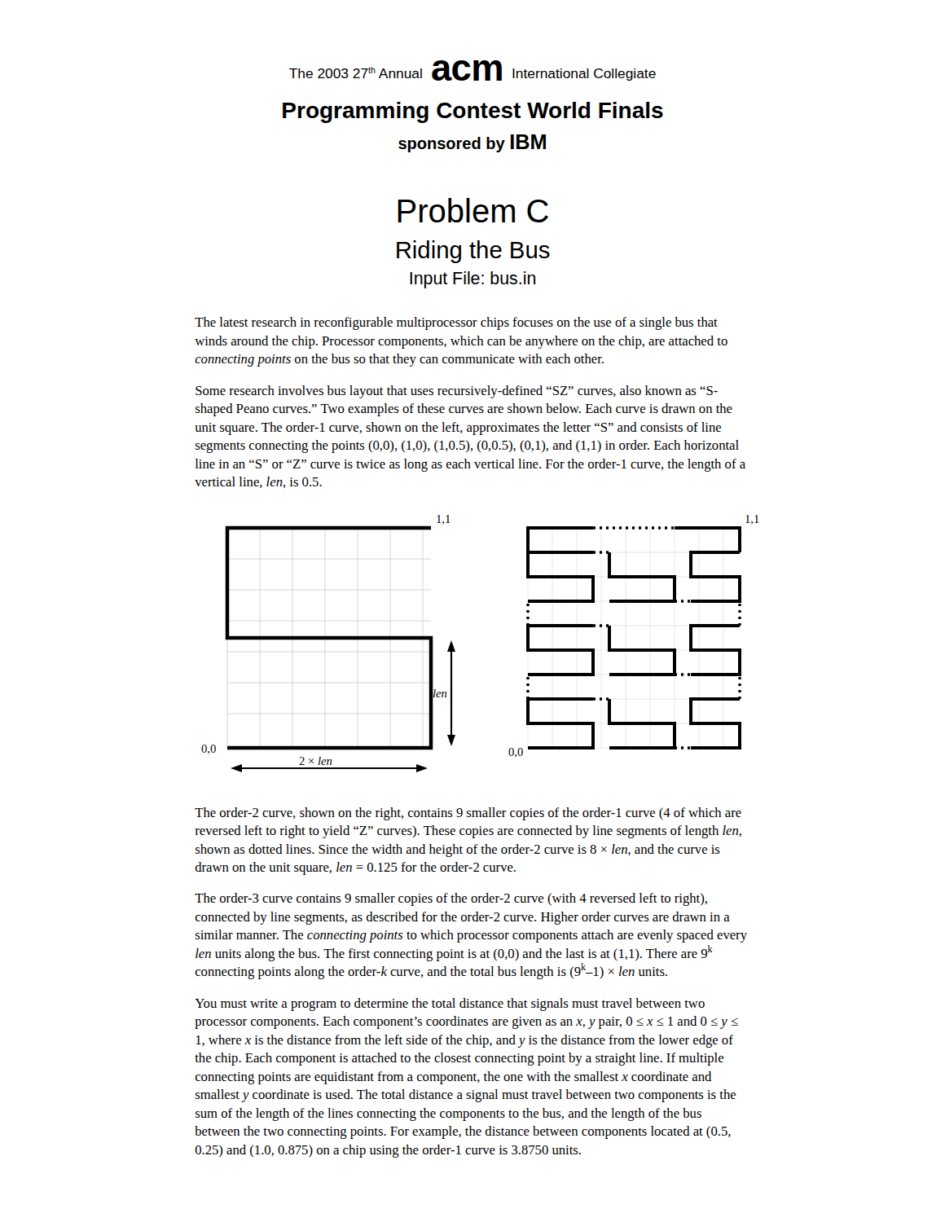The 2003 27th Annual acm International Collegiate
Programming Contest World Finals
sponsored by IBM
Problem C
Riding the Bus
Input File: bus.in
The latest research in reconfigurable multiprocessor chips focuses on the use of a single bus that winds around the chip. Processor components, which can be anywhere on the chip, are attached to connecting points on the bus so that they can communicate with each other.
Some research involves bus layout that uses recursively-defined “SZ” curves, also known as “S-shaped Peano curves.” Two examples of these curves are shown below. Each curve is drawn on the unit square. The order-1 curve, shown on the left, approximates the letter “S” and consists of line segments connecting the points (0,0), (1,0), (1,0.5), (0,0.5), (0,1), and (1,1) in order. Each horizontal line in an “S” or “Z” curve is twice as long as each vertical line. For the order-1 curve, the length of a vertical line, len, is 0.5.
len 2 × len 0,0 1,1
0,0 1,1
The order-2 curve, shown on the right, contains 9 smaller copies of the order-1 curve (4 of which are reversed left to right to yield “Z” curves). These copies are connected by line segments of length len, shown as dotted lines. Since the width and height of the order-2 curve is 8 × len, and the curve is drawn on the unit square, len = 0.125 for the order-2 curve.
The order-3 curve contains 9 smaller copies of the order-2 curve (with 4 reversed left to right), connected by line segments, as described for the order-2 curve. Higher order curves are drawn in a similar manner. The connecting points to which processor components attach are evenly spaced every len units along the bus. The first connecting point is at (0,0) and the last is at (1,1). There are 9k connecting points along the order-k curve, and the total bus length is (9k–1) × len units.
You must write a program to determine the total distance that signals must travel between two processor components. Each component’s coordinates are given as an x, y pair, 0 ≤ x ≤ 1 and 0 ≤ y ≤ 1, where x is the distance from the left side of the chip, and y is the distance from the lower edge of the chip. Each component is attached to the closest connecting point by a straight line. If multiple connecting points are equidistant from a component, the one with the smallest x coordinate and smallest y coordinate is used. The total distance a signal must travel between two components is the sum of the length of the lines connecting the components to the bus, and the length of the bus between the two connecting points. For example, the distance between components located at (0.5, 0.25) and (1.0, 0.875) on a chip using the order-1 curve is 3.8750 units.